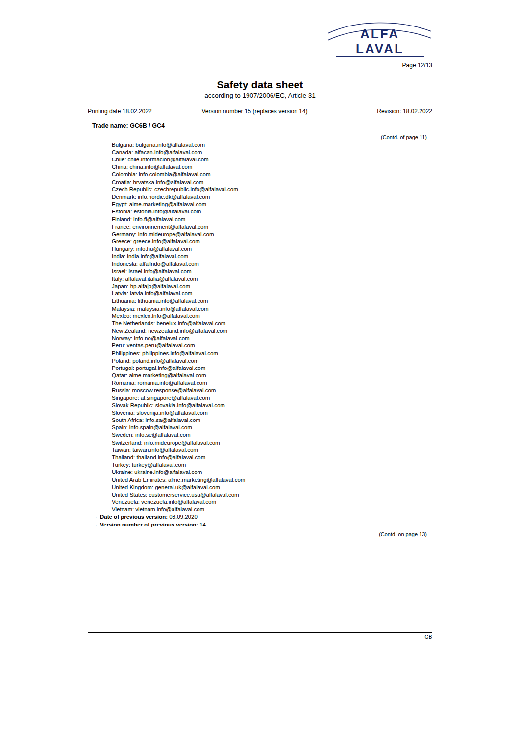ALFA LAVAL
Page 12/13
Safety data sheet
according to 1907/2006/EC, Article 31
Printing date 18.02.2022
Version number 15 (replaces version 14)
Revision: 18.02.2022
Trade name: GC6B / GC4
(Contd. of page 11)
Bulgaria: bulgaria.info@alfalaval.com
Canada: alfacan.info@alfalaval.com
Chile: chile.informacion@alfalaval.com
China: china.info@alfalaval.com
Colombia: info.colombia@alfalaval.com
Croatia: hrvatska.info@alfalaval.com
Czech Republic: czechrepublic.info@alfalaval.com
Denmark: info.nordic.dk@alfalaval.com
Egypt: alme.marketing@alfalaval.com
Estonia: estonia.info@alfalaval.com
Finland: info.fi@alfalaval.com
France: environnement@alfalaval.com
Germany: info.mideurope@alfalaval.com
Greece: greece.info@alfalaval.com
Hungary: info.hu@alfalaval.com
India: india.info@alfalaval.com
Indonesia: alfalindo@alfalaval.com
Israel: israel.info@alfalaval.com
Italy: alfalaval.italia@alfalaval.com
Japan: hp.alfajp@alfalaval.com
Latvia: latvia.info@alfalaval.com
Lithuania: lithuania.info@alfalaval.com
Malaysia: malaysia.info@alfalaval.com
Mexico: mexico.info@alfalaval.com
The Netherlands: benelux.info@alfalaval.com
New Zealand: newzealand.info@alfalaval.com
Norway: info.no@alfalaval.com
Peru: ventas.peru@alfalaval.com
Philippines: philippines.info@alfalaval.com
Poland: poland.info@alfalaval.com
Portugal: portugal.info@alfalaval.com
Qatar: alme.marketing@alfalaval.com
Romania: romania.info@alfalaval.com
Russia: moscow.response@alfalaval.com
Singapore: al.singapore@alfalaval.com
Slovak Republic: slovakia.info@alfalaval.com
Slovenia: slovenija.info@alfalaval.com
South Africa: info.sa@alfalaval.com
Spain: info.spain@alfalaval.com
Sweden: info.se@alfalaval.com
Switzerland: info.mideurope@alfalaval.com
Taiwan: taiwan.info@alfalaval.com
Thailand: thailand.info@alfalaval.com
Turkey: turkey@alfalaval.com
Ukraine: ukraine.info@alfalaval.com
United Arab Emirates: alme.marketing@alfalaval.com
United Kingdom: general.uk@alfalaval.com
United States: customerservice.usa@alfalaval.com
Venezuela: venezuela.info@alfalaval.com
Vietnam: vietnam.info@alfalaval.com
·Date of previous version: 08.09.2020
·Version number of previous version: 14
(Contd. on page 13)
GB